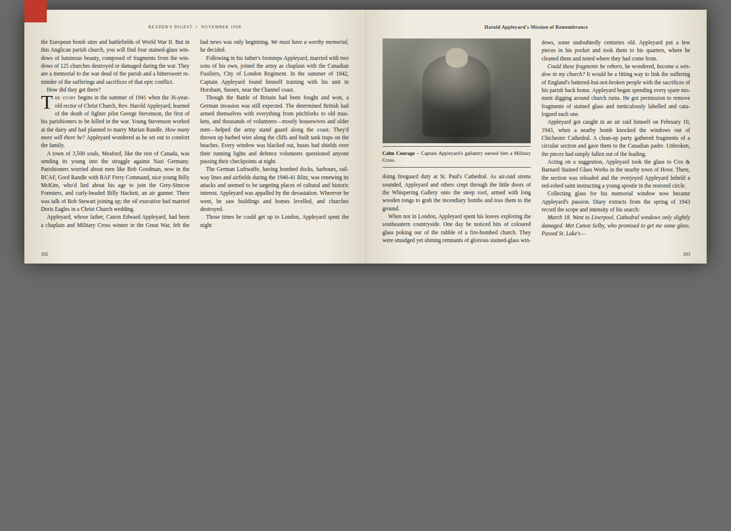Reader's Digest • November 1998
the European bomb sites and battlefields of World War II. But in this Anglican parish church, you will find four stained-glass windows of luminous beauty, composed of fragments from the windows of 125 churches destroyed or damaged during the war. They are a memorial to the war dead of the parish and a bittersweet reminder of the sufferings and sacrifices of that epic conflict.
How did they get there?
The story begins in the summer of 1941 when the 36-year-old rector of Christ Church, Rev. Harold Appleyard, learned of the death of fighter pilot George Stevenson, the first of his parishioners to be killed in the war. Young Stevenson worked at the dairy and had planned to marry Marian Randle. How many more will there be? Appleyard wondered as he set out to comfort the family.
A town of 3,500 souls, Meaford, like the rest of Canada, was sending its young into the struggle against Nazi Germany. Parishioners worried about men like Bob Goodman, now in the RCAF, Gord Randle with RAF Ferry Command, nice young Billy McKim, who'd lied about his age to join the Grey-Simcoe Foresters, and curly-headed Billy Hackett, an air gunner. There was talk of Bob Stewart joining up; the oil executive had married Doris Eagles in a Christ Church wedding.
Appleyard, whose father, Canon Edward Appleyard, had been a chaplain and Military Cross winner in the Great War, felt the bad news was only beginning. We must have a worthy memorial, he decided.
Following in his father's footsteps Appleyard, married with two sons of his own, joined the army as chaplain with the Canadian Fusiliers, City of London Regiment. In the summer of 1942, Captain Appleyard found himself training with his unit in Horsham, Sussex, near the Channel coast.
Though the Battle of Britain had been fought and won, a German invasion was still expected. The determined British had armed themselves with everything from pitchforks to old muskets, and thousands of volunteers—mostly housewives and older men—helped the army stand guard along the coast. They'd thrown up barbed wire along the cliffs and built tank traps on the beaches. Every window was blacked out, buses had shields over their running lights and defence volunteers questioned anyone passing their checkpoints at night.
The German Luftwaffe, having bombed docks, harbours, railway lines and airfields during the 1940-41 Blitz, was renewing its attacks and seemed to be targeting places of cultural and historic interest. Appleyard was appalled by the devastation. Wherever he went, he saw buildings and homes levelled, and churches destroyed.
Those times he could get up to London, Appleyard spent the night
102
Harold Appleyard's Mission of Remembrance
Calm Courage – Captain Appleyard's gallantry earned him a Military Cross.
doing fireguard duty at St. Paul's Cathedral. As air-raid sirens sounded, Appleyard and others crept through the little doors of the Whispering Gallery onto the steep roof, armed with long wooden tongs to grab the incendiary bombs and toss them to the ground.
When not in London, Appleyard spent his leaves exploring the southeastern countryside. One day he noticed bits of coloured glass poking our of the rubble of a fire-bombed church. They were smudged yet shining remnants of glorious stained-glass windows, some undoubtedly centuries old. Appleyard put a few pieces in his pocket and took them to his quarters, where he cleaned them and noted where they had come from.
Could these fragments be reborn, he wondered, become a window in my church? It would be a fitting way to link the suffering of England's battered-but-not-broken people with the sacrifices of his parish back home. Appleyard began spending every spare moment digging around church ruins. He got permission to remove fragments of stained glass and meticulously labelled and catalogued each one.
Appleyard got caught in an air raid himself on February 10, 1943, when a nearby bomb knocked the windows out of Chichester Cathedral. A clean-up party gathered fragments of a circular section and gave them to the Canadian padre. Unbroken, the pieces had simply fallen out of the leading.
Acting on a suggestion, Appleyard took the glass to Cox & Barnard Stained Glass Works in the nearby town of Hove. There, the section was releaded and the overjoyed Appleyard beheld a red-robed saint instructing a young apostle in the restored circle.
Collecting glass for his memorial window now became Appleyard's passion. Diary extracts from the spring of 1943 record the scope and intensity of his search:
March 18. Went to Liverpool. Cathedral windows only slightly damaged. Met Canon Selby, who promised to get me some glass. Passed St. Luke's—
103